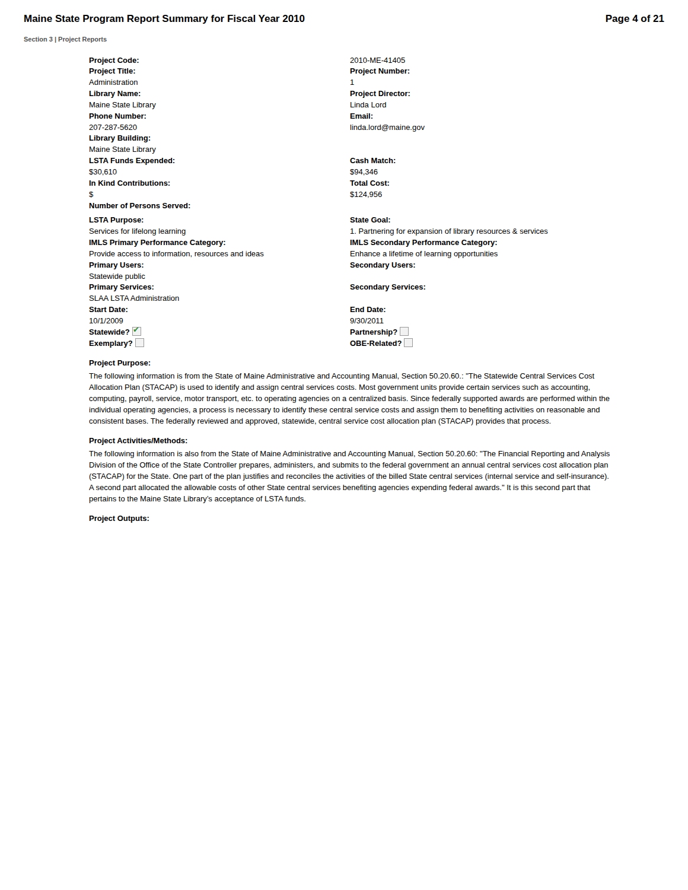Maine State Program Report Summary for Fiscal Year 2010
Page 4 of 21
Section 3 | Project Reports
| Project Code: | 2010-ME-41405 |
| Project Title: | Project Number: |
| Administration | 1 |
| Library Name: | Project Director: |
| Maine State Library | Linda Lord |
| Phone Number: | Email: |
| 207-287-5620 | linda.lord@maine.gov |
| Library Building: | |
| Maine State Library | |
| LSTA Funds Expended: | Cash Match: |
| $30,610 | $94,346 |
| In Kind Contributions: | Total Cost: |
| $ | $124,956 |
| Number of Persons Served: | |
| LSTA Purpose: | State Goal: |
| Services for lifelong learning | 1. Partnering for expansion of library resources & services |
| IMLS Primary Performance Category: | IMLS Secondary Performance Category: |
| Provide access to information, resources and ideas | Enhance a lifetime of learning opportunities |
| Primary Users: | Secondary Users: |
| Statewide public | |
| Primary Services: | Secondary Services: |
| SLAA LSTA Administration | |
| Start Date: | End Date: |
| 10/1/2009 | 9/30/2011 |
| Statewide? | Partnership? |
| Exemplary? | OBE-Related? |
Project Purpose:
The following information is from the State of Maine Administrative and Accounting Manual, Section 50.20.60.: "The Statewide Central Services Cost Allocation Plan (STACAP) is used to identify and assign central services costs. Most government units provide certain services such as accounting, computing, payroll, service, motor transport, etc. to operating agencies on a centralized basis. Since federally supported awards are performed within the individual operating agencies, a process is necessary to identify these central service costs and assign them to benefiting activities on reasonable and consistent bases. The federally reviewed and approved, statewide, central service cost allocation plan (STACAP) provides that process.
Project Activities/Methods:
The following information is also from the State of Maine Administrative and Accounting Manual, Section 50.20.60: "The Financial Reporting and Analysis Division of the Office of the State Controller prepares, administers, and submits to the federal government an annual central services cost allocation plan (STACAP) for the State. One part of the plan justifies and reconciles the activities of the billed State central services (internal service and self-insurance). A second part allocated the allowable costs of other State central services benefiting agencies expending federal awards." It is this second part that pertains to the Maine State Library’s acceptance of LSTA funds.
Project Outputs: